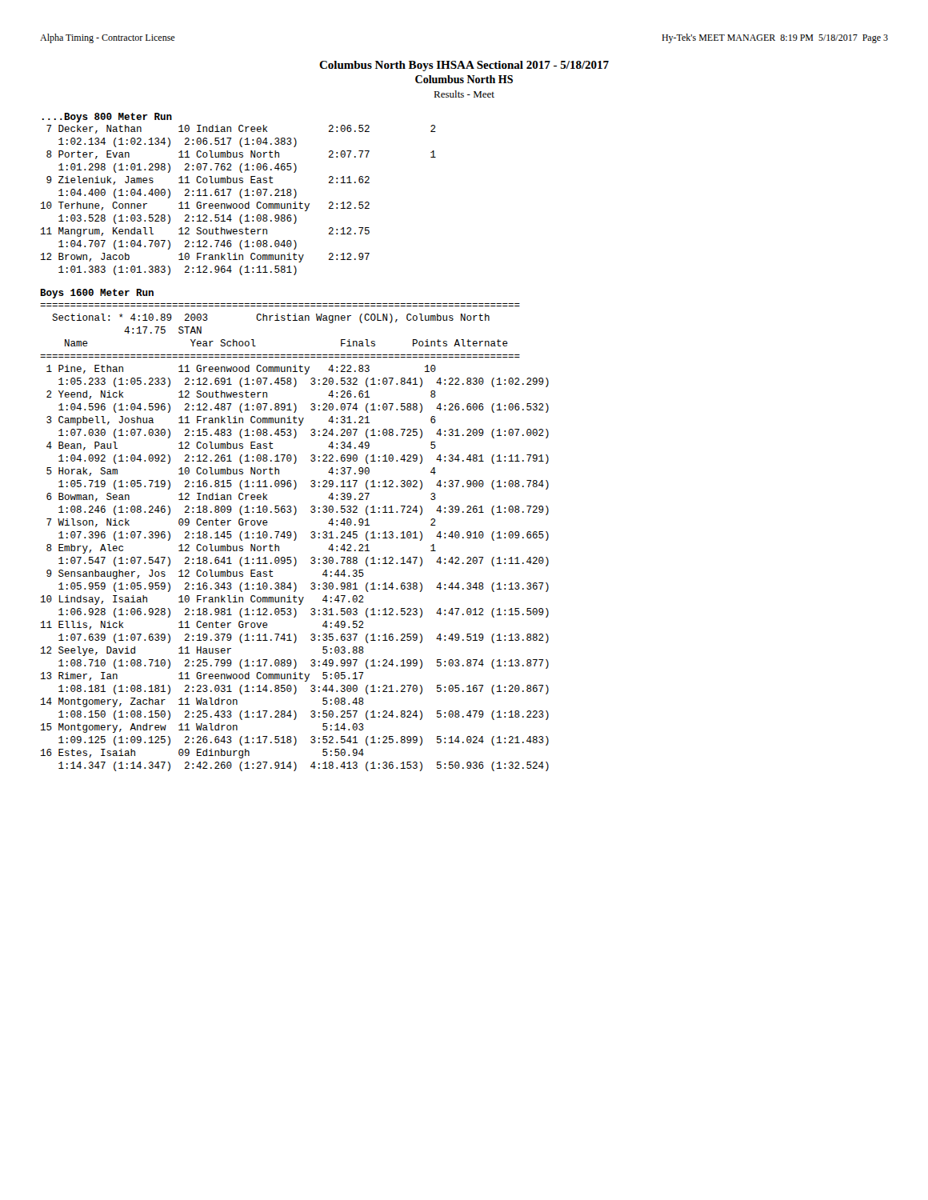Alpha Timing - Contractor License Hy-Tek's MEET MANAGER 8:19 PM 5/18/2017 Page 3
Columbus North Boys IHSAA Sectional 2017 - 5/18/2017
Columbus North HS
Results - Meet
....Boys 800 Meter Run
 7 Decker, Nathan      10 Indian Creek          2:06.52          2
   1:02.134 (1:02.134)  2:06.517 (1:04.383)
 8 Porter, Evan        11 Columbus North        2:07.77          1
   1:01.298 (1:01.298)  2:07.762 (1:06.465)
 9 Zieleniuk, James    11 Columbus East         2:11.62
   1:04.400 (1:04.400)  2:11.617 (1:07.218)
10 Terhune, Conner     11 Greenwood Community   2:12.52
   1:03.528 (1:03.528)  2:12.514 (1:08.986)
11 Mangrum, Kendall    12 Southwestern          2:12.75
   1:04.707 (1:04.707)  2:12.746 (1:08.040)
12 Brown, Jacob        10 Franklin Community    2:12.97
   1:01.383 (1:01.383)  2:12.964 (1:11.581)
Boys 1600 Meter Run
================================================================================
  Sectional: * 4:10.89  2003        Christian Wagner (COLN), Columbus North
              4:17.75  STAN
    Name                 Year School              Finals      Points Alternate
================================================================================
 1 Pine, Ethan         11 Greenwood Community   4:22.83         10
   1:05.233 (1:05.233)  2:12.691 (1:07.458)  3:20.532 (1:07.841)  4:22.830 (1:02.299)
 2 Yeend, Nick         12 Southwestern          4:26.61          8
   1:04.596 (1:04.596)  2:12.487 (1:07.891)  3:20.074 (1:07.588)  4:26.606 (1:06.532)
 3 Campbell, Joshua    11 Franklin Community    4:31.21          6
   1:07.030 (1:07.030)  2:15.483 (1:08.453)  3:24.207 (1:08.725)  4:31.209 (1:07.002)
 4 Bean, Paul          12 Columbus East         4:34.49          5
   1:04.092 (1:04.092)  2:12.261 (1:08.170)  3:22.690 (1:10.429)  4:34.481 (1:11.791)
 5 Horak, Sam          10 Columbus North        4:37.90          4
   1:05.719 (1:05.719)  2:16.815 (1:11.096)  3:29.117 (1:12.302)  4:37.900 (1:08.784)
 6 Bowman, Sean        12 Indian Creek          4:39.27          3
   1:08.246 (1:08.246)  2:18.809 (1:10.563)  3:30.532 (1:11.724)  4:39.261 (1:08.729)
 7 Wilson, Nick        09 Center Grove          4:40.91          2
   1:07.396 (1:07.396)  2:18.145 (1:10.749)  3:31.245 (1:13.101)  4:40.910 (1:09.665)
 8 Embry, Alec         12 Columbus North        4:42.21          1
   1:07.547 (1:07.547)  2:18.641 (1:11.095)  3:30.788 (1:12.147)  4:42.207 (1:11.420)
 9 Sensanbaugher, Jos  12 Columbus East        4:44.35
   1:05.959 (1:05.959)  2:16.343 (1:10.384)  3:30.981 (1:14.638)  4:44.348 (1:13.367)
10 Lindsay, Isaiah     10 Franklin Community   4:47.02
   1:06.928 (1:06.928)  2:18.981 (1:12.053)  3:31.503 (1:12.523)  4:47.012 (1:15.509)
11 Ellis, Nick         11 Center Grove         4:49.52
   1:07.639 (1:07.639)  2:19.379 (1:11.741)  3:35.637 (1:16.259)  4:49.519 (1:13.882)
12 Seelye, David       11 Hauser               5:03.88
   1:08.710 (1:08.710)  2:25.799 (1:17.089)  3:49.997 (1:24.199)  5:03.874 (1:13.877)
13 Rimer, Ian          11 Greenwood Community  5:05.17
   1:08.181 (1:08.181)  2:23.031 (1:14.850)  3:44.300 (1:21.270)  5:05.167 (1:20.867)
14 Montgomery, Zachar  11 Waldron              5:08.48
   1:08.150 (1:08.150)  2:25.433 (1:17.284)  3:50.257 (1:24.824)  5:08.479 (1:18.223)
15 Montgomery, Andrew  11 Waldron              5:14.03
   1:09.125 (1:09.125)  2:26.643 (1:17.518)  3:52.541 (1:25.899)  5:14.024 (1:21.483)
16 Estes, Isaiah       09 Edinburgh            5:50.94
   1:14.347 (1:14.347)  2:42.260 (1:27.914)  4:18.413 (1:36.153)  5:50.936 (1:32.524)